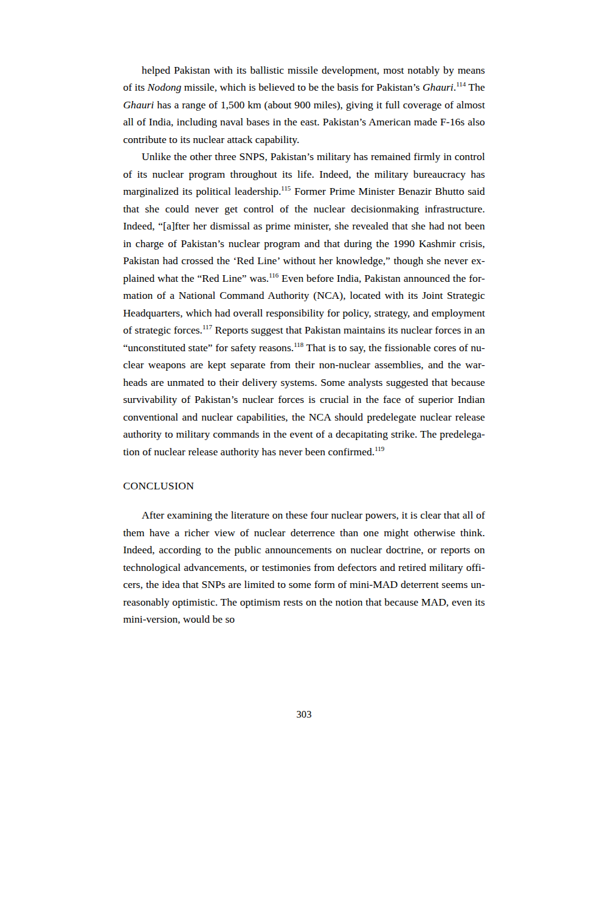helped Pakistan with its ballistic missile development, most notably by means of its Nodong missile, which is believed to be the basis for Pakistan’s Ghauri.114 The Ghauri has a range of 1,500 km (about 900 miles), giving it full coverage of almost all of India, including naval bases in the east. Pakistan’s American made F-16s also contribute to its nuclear attack capability.
Unlike the other three SNPS, Pakistan’s military has remained firmly in control of its nuclear program throughout its life. Indeed, the military bureaucracy has marginalized its political leadership.115 Former Prime Minister Benazir Bhutto said that she could never get control of the nuclear decisionmaking infrastructure. Indeed, “[a]fter her dismissal as prime minister, she revealed that she had not been in charge of Pakistan’s nuclear program and that during the 1990 Kashmir crisis, Pakistan had crossed the ‘Red Line’ without her knowledge,” though she never explained what the “Red Line” was.116 Even before India, Pakistan announced the formation of a National Command Authority (NCA), located with its Joint Strategic Headquarters, which had overall responsibility for policy, strategy, and employment of strategic forces.117 Reports suggest that Pakistan maintains its nuclear forces in an “unconstituted state” for safety reasons.118 That is to say, the fissionable cores of nuclear weapons are kept separate from their non-nuclear assemblies, and the warheads are unmated to their delivery systems. Some analysts suggested that because survivability of Pakistan’s nuclear forces is crucial in the face of superior Indian conventional and nuclear capabilities, the NCA should predelegate nuclear release authority to military commands in the event of a decapitating strike. The predelegation of nuclear release authority has never been confirmed.119
CONCLUSION
After examining the literature on these four nuclear powers, it is clear that all of them have a richer view of nuclear deterrence than one might otherwise think. Indeed, according to the public announcements on nuclear doctrine, or reports on technological advancements, or testimonies from defectors and retired military officers, the idea that SNPs are limited to some form of mini-MAD deterrent seems unreasonably optimistic. The optimism rests on the notion that because MAD, even its mini-version, would be so
303